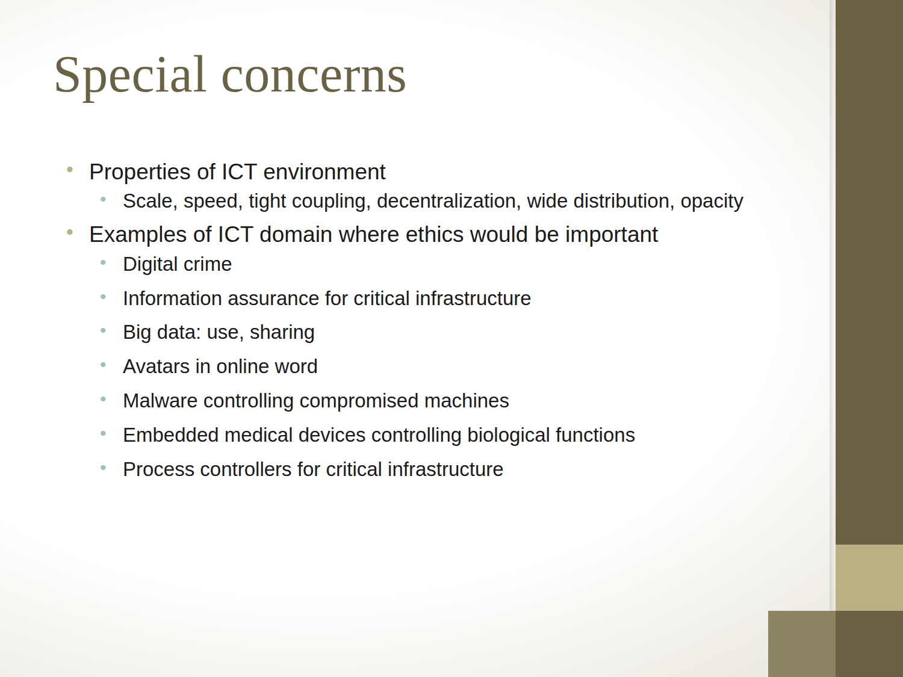Special concerns
Properties of ICT environment
Scale, speed, tight coupling, decentralization, wide distribution, opacity
Examples of ICT domain where ethics would be important
Digital crime
Information assurance for critical infrastructure
Big data: use, sharing
Avatars in online word
Malware controlling compromised machines
Embedded medical devices controlling biological functions
Process controllers for critical infrastructure